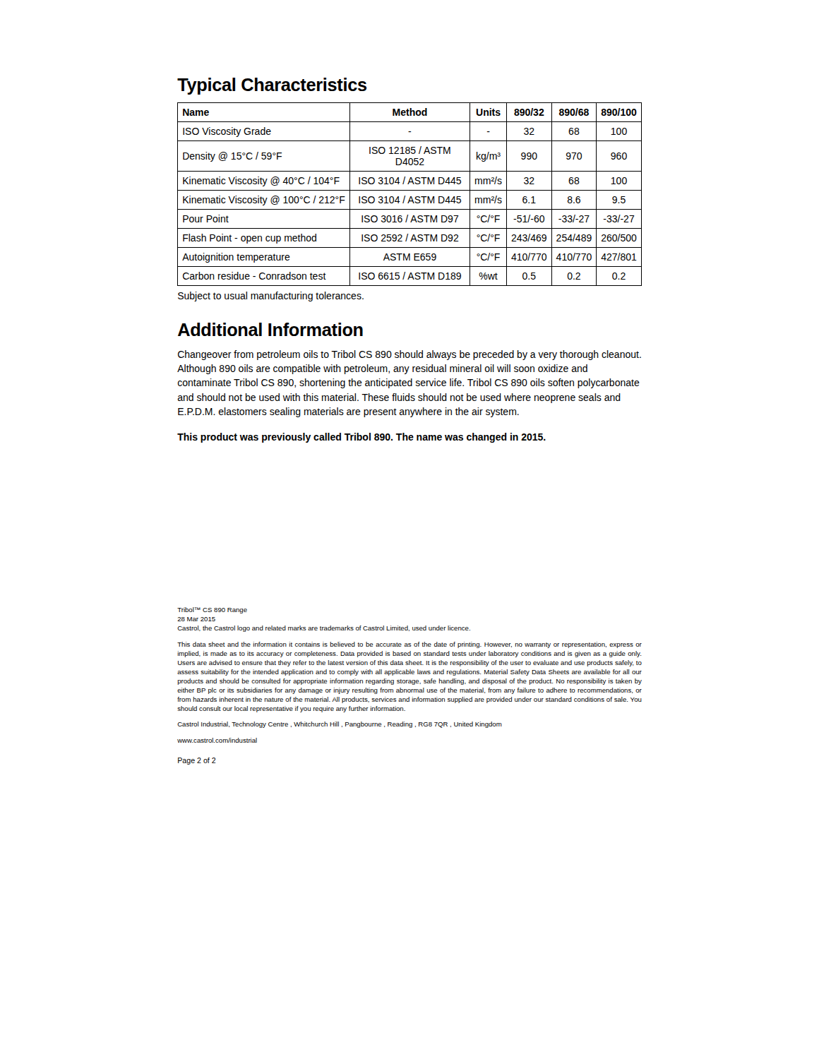Typical Characteristics
| Name | Method | Units | 890/32 | 890/68 | 890/100 |
| --- | --- | --- | --- | --- | --- |
| ISO Viscosity Grade | - | - | 32 | 68 | 100 |
| Density @ 15°C / 59°F | ISO 12185 / ASTM D4052 | kg/m³ | 990 | 970 | 960 |
| Kinematic Viscosity @ 40°C / 104°F | ISO 3104 / ASTM D445 | mm²/s | 32 | 68 | 100 |
| Kinematic Viscosity @ 100°C / 212°F | ISO 3104 / ASTM D445 | mm²/s | 6.1 | 8.6 | 9.5 |
| Pour Point | ISO 3016 / ASTM D97 | °C/°F | -51/-60 | -33/-27 | -33/-27 |
| Flash Point - open cup method | ISO 2592 / ASTM D92 | °C/°F | 243/469 | 254/489 | 260/500 |
| Autoignition temperature | ASTM E659 | °C/°F | 410/770 | 410/770 | 427/801 |
| Carbon residue - Conradson test | ISO 6615 / ASTM D189 | %wt | 0.5 | 0.2 | 0.2 |
Subject to usual manufacturing tolerances.
Additional Information
Changeover from petroleum oils to Tribol CS 890 should always be preceded by a very thorough cleanout. Although 890 oils are compatible with petroleum, any residual mineral oil will soon oxidize and contaminate Tribol CS 890, shortening the anticipated service life. Tribol CS 890 oils soften polycarbonate and should not be used with this material. These fluids should not be used where neoprene seals and E.P.D.M. elastomers sealing materials are present anywhere in the air system.
This product was previously called Tribol 890. The name was changed in 2015.
Tribol™ CS 890 Range
28 Mar 2015
Castrol, the Castrol logo and related marks are trademarks of Castrol Limited, used under licence.
This data sheet and the information it contains is believed to be accurate as of the date of printing. However, no warranty or representation, express or implied, is made as to its accuracy or completeness. Data provided is based on standard tests under laboratory conditions and is given as a guide only. Users are advised to ensure that they refer to the latest version of this data sheet. It is the responsibility of the user to evaluate and use products safely, to assess suitability for the intended application and to comply with all applicable laws and regulations. Material Safety Data Sheets are available for all our products and should be consulted for appropriate information regarding storage, safe handling, and disposal of the product. No responsibility is taken by either BP plc or its subsidiaries for any damage or injury resulting from abnormal use of the material, from any failure to adhere to recommendations, or from hazards inherent in the nature of the material. All products, services and information supplied are provided under our standard conditions of sale. You should consult our local representative if you require any further information.
Castrol Industrial, Technology Centre , Whitchurch Hill , Pangbourne , Reading , RG8 7QR , United Kingdom
www.castrol.com/industrial
Page 2 of 2